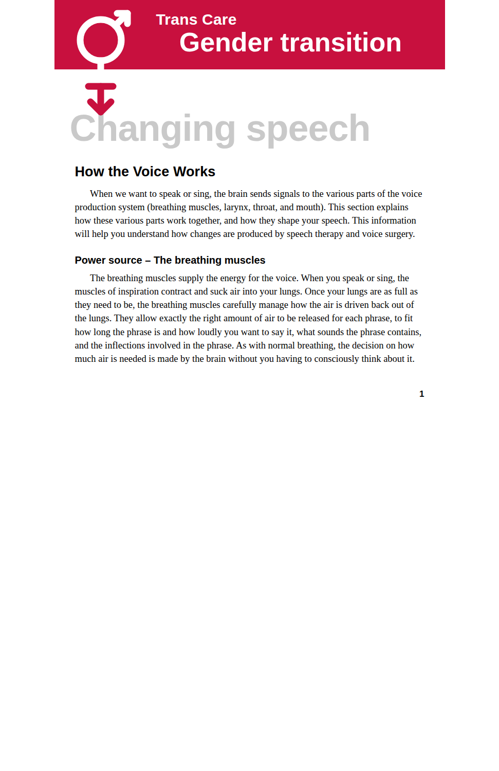Trans Care
Gender transition
Changing speech
How the Voice Works
When we want to speak or sing, the brain sends signals to the various parts of the voice production system (breathing muscles, larynx, throat, and mouth). This section explains how these various parts work together, and how they shape your speech. This information will help you understand how changes are produced by speech therapy and voice surgery.
Power source – The breathing muscles
The breathing muscles supply the energy for the voice. When you speak or sing, the muscles of inspiration contract and suck air into your lungs. Once your lungs are as full as they need to be, the breathing muscles carefully manage how the air is driven back out of the lungs. They allow exactly the right amount of air to be released for each phrase, to fit how long the phrase is and how loudly you want to say it, what sounds the phrase contains, and the inflections involved in the phrase. As with normal breathing, the decision on how much air is needed is made by the brain without you having to consciously think about it.
1